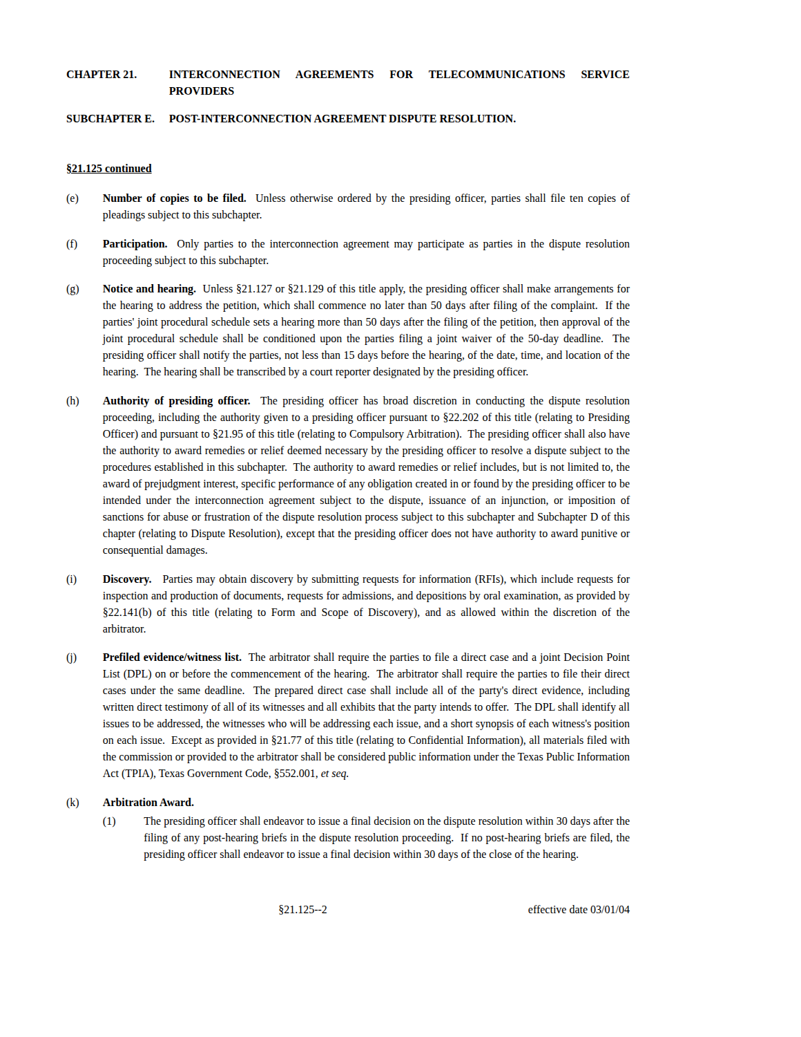CHAPTER 21. INTERCONNECTION AGREEMENTS FOR TELECOMMUNICATIONS SERVICE PROVIDERS
Subchapter E. POST-INTERCONNECTION AGREEMENT DISPUTE RESOLUTION.
§21.125 continued
(e)
Number of copies to be filed. Unless otherwise ordered by the presiding officer, parties shall file ten copies of pleadings subject to this subchapter.
(f)
Participation. Only parties to the interconnection agreement may participate as parties in the dispute resolution proceeding subject to this subchapter.
(g)
Notice and hearing. Unless §21.127 or §21.129 of this title apply, the presiding officer shall make arrangements for the hearing to address the petition, which shall commence no later than 50 days after filing of the complaint. If the parties' joint procedural schedule sets a hearing more than 50 days after the filing of the petition, then approval of the joint procedural schedule shall be conditioned upon the parties filing a joint waiver of the 50-day deadline. The presiding officer shall notify the parties, not less than 15 days before the hearing, of the date, time, and location of the hearing. The hearing shall be transcribed by a court reporter designated by the presiding officer.
(h)
Authority of presiding officer. The presiding officer has broad discretion in conducting the dispute resolution proceeding, including the authority given to a presiding officer pursuant to §22.202 of this title (relating to Presiding Officer) and pursuant to §21.95 of this title (relating to Compulsory Arbitration). The presiding officer shall also have the authority to award remedies or relief deemed necessary by the presiding officer to resolve a dispute subject to the procedures established in this subchapter. The authority to award remedies or relief includes, but is not limited to, the award of prejudgment interest, specific performance of any obligation created in or found by the presiding officer to be intended under the interconnection agreement subject to the dispute, issuance of an injunction, or imposition of sanctions for abuse or frustration of the dispute resolution process subject to this subchapter and Subchapter D of this chapter (relating to Dispute Resolution), except that the presiding officer does not have authority to award punitive or consequential damages.
(i)
Discovery. Parties may obtain discovery by submitting requests for information (RFIs), which include requests for inspection and production of documents, requests for admissions, and depositions by oral examination, as provided by §22.141(b) of this title (relating to Form and Scope of Discovery), and as allowed within the discretion of the arbitrator.
(j)
Prefiled evidence/witness list. The arbitrator shall require the parties to file a direct case and a joint Decision Point List (DPL) on or before the commencement of the hearing. The arbitrator shall require the parties to file their direct cases under the same deadline. The prepared direct case shall include all of the party's direct evidence, including written direct testimony of all of its witnesses and all exhibits that the party intends to offer. The DPL shall identify all issues to be addressed, the witnesses who will be addressing each issue, and a short synopsis of each witness's position on each issue. Except as provided in §21.77 of this title (relating to Confidential Information), all materials filed with the commission or provided to the arbitrator shall be considered public information under the Texas Public Information Act (TPIA), Texas Government Code, §552.001, et seq.
(k)
Arbitration Award.
(1)
The presiding officer shall endeavor to issue a final decision on the dispute resolution within 30 days after the filing of any post-hearing briefs in the dispute resolution proceeding. If no post-hearing briefs are filed, the presiding officer shall endeavor to issue a final decision within 30 days of the close of the hearing.
§21.125--2
effective date 03/01/04